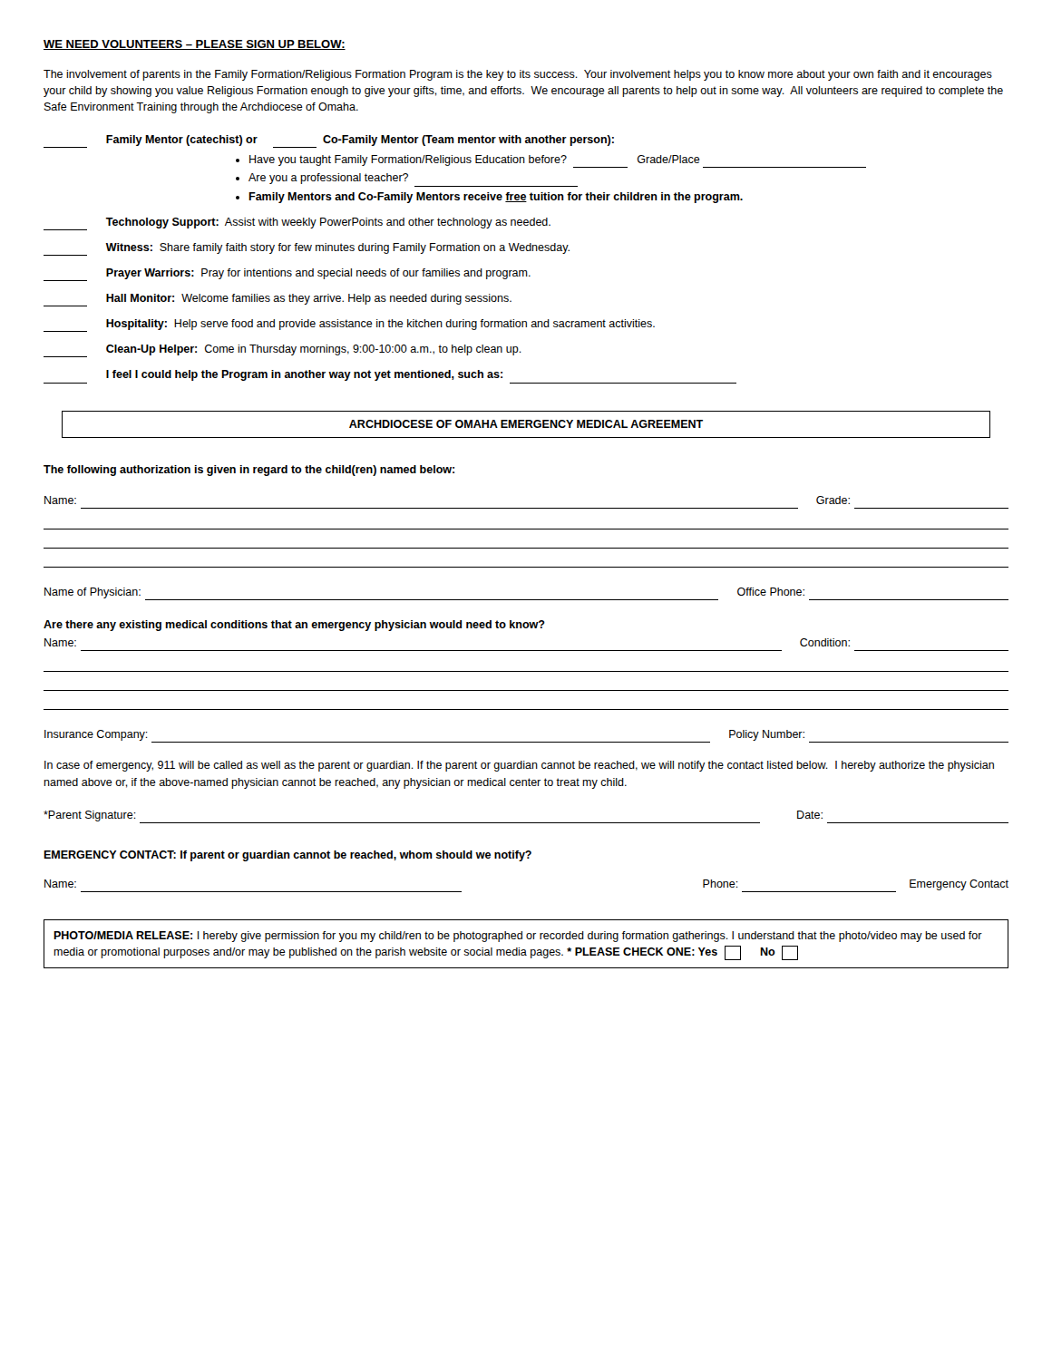WE NEED VOLUNTEERS – PLEASE SIGN UP BELOW:
The involvement of parents in the Family Formation/Religious Formation Program is the key to its success. Your involvement helps you to know more about your own faith and it encourages your child by showing you value Religious Formation enough to give your gifts, time, and efforts. We encourage all parents to help out in some way. All volunteers are required to complete the Safe Environment Training through the Archdiocese of Omaha.
Family Mentor (catechist) or Co-Family Mentor (Team mentor with another person):
Have you taught Family Formation/Religious Education before? Grade/Place
Are you a professional teacher?
Family Mentors and Co-Family Mentors receive free tuition for their children in the program.
Technology Support: Assist with weekly PowerPoints and other technology as needed.
Witness: Share family faith story for few minutes during Family Formation on a Wednesday.
Prayer Warriors: Pray for intentions and special needs of our families and program.
Hall Monitor: Welcome families as they arrive. Help as needed during sessions.
Hospitality: Help serve food and provide assistance in the kitchen during formation and sacrament activities.
Clean-Up Helper: Come in Thursday mornings, 9:00-10:00 a.m., to help clean up.
I feel I could help the Program in another way not yet mentioned, such as:
ARCHDIOCESE OF OMAHA EMERGENCY MEDICAL AGREEMENT
The following authorization is given in regard to the child(ren) named below:
Name:
Grade:
Name of Physician:
Office Phone:
Are there any existing medical conditions that an emergency physician would need to know?
Name:
Condition:
Insurance Company:
Policy Number:
In case of emergency, 911 will be called as well as the parent or guardian. If the parent or guardian cannot be reached, we will notify the contact listed below. I hereby authorize the physician named above or, if the above-named physician cannot be reached, any physician or medical center to treat my child.
*Parent Signature:
Date:
EMERGENCY CONTACT: If parent or guardian cannot be reached, whom should we notify?
Name:
Phone: Emergency Contact
PHOTO/MEDIA RELEASE: I hereby give permission for you my child/ren to be photographed or recorded during formation gatherings. I understand that the photo/video may be used for media or promotional purposes and/or may be published on the parish website or social media pages. * PLEASE CHECK ONE: Yes No